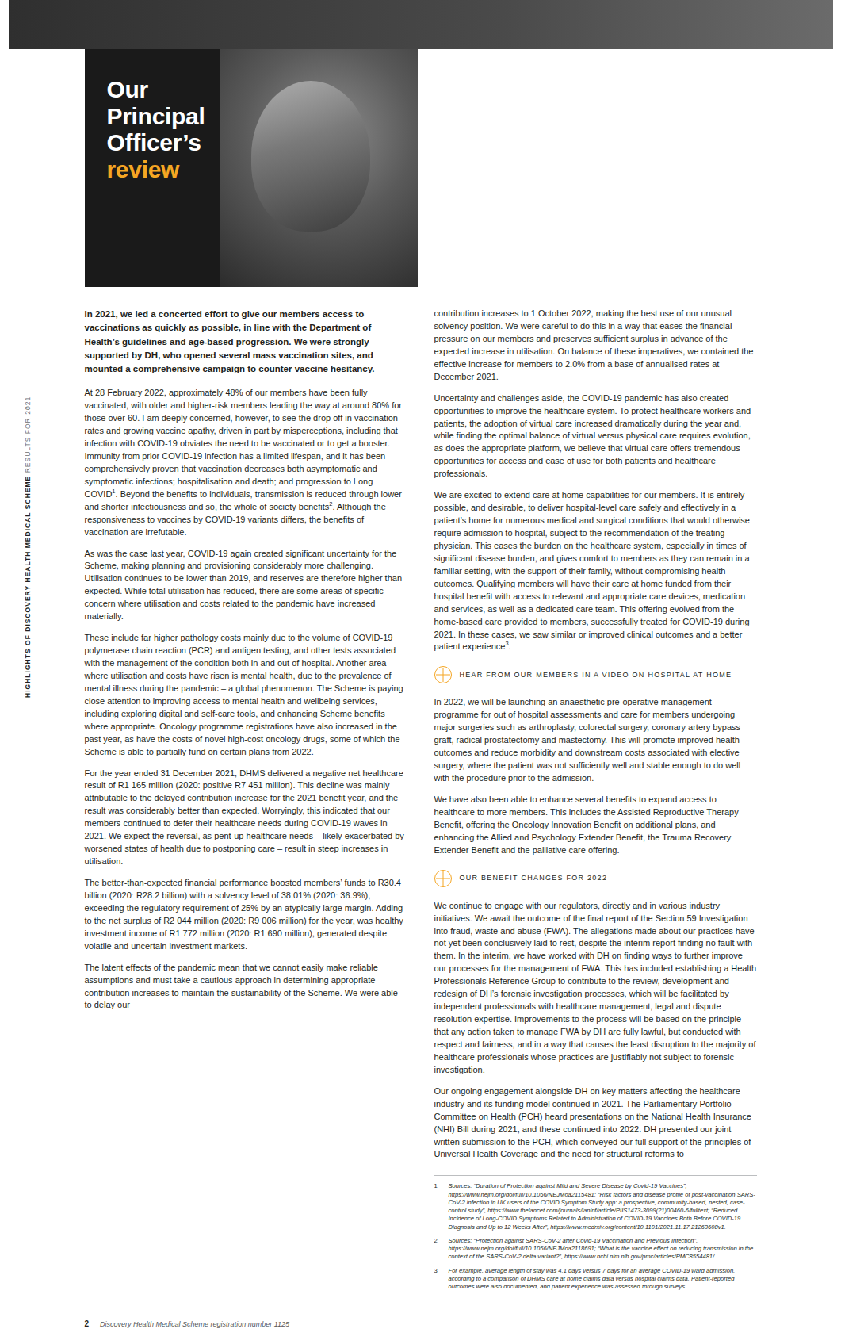HIGHLIGHTS OF DISCOVERY HEALTH MEDICAL SCHEME RESULTS FOR 2021
Our
Principal
Officer’s
review
In 2021, we led a concerted effort to give our members access to vaccinations as quickly as possible, in line with the Department of Health’s guidelines and age-based progression. We were strongly supported by DH, who opened several mass vaccination sites, and mounted a comprehensive campaign to counter vaccine hesitancy.
At 28 February 2022, approximately 48% of our members have been fully vaccinated, with older and higher-risk members leading the way at around 80% for those over 60. I am deeply concerned, however, to see the drop off in vaccination rates and growing vaccine apathy, driven in part by misperceptions, including that infection with COVID-19 obviates the need to be vaccinated or to get a booster. Immunity from prior COVID-19 infection has a limited lifespan, and it has been comprehensively proven that vaccination decreases both asymptomatic and symptomatic infections; hospitalisation and death; and progression to Long COVID1. Beyond the benefits to individuals, transmission is reduced through lower and shorter infectiousness and so, the whole of society benefits2. Although the responsiveness to vaccines by COVID-19 variants differs, the benefits of vaccination are irrefutable.
As was the case last year, COVID-19 again created significant uncertainty for the Scheme, making planning and provisioning considerably more challenging. Utilisation continues to be lower than 2019, and reserves are therefore higher than expected. While total utilisation has reduced, there are some areas of specific concern where utilisation and costs related to the pandemic have increased materially.
These include far higher pathology costs mainly due to the volume of COVID-19 polymerase chain reaction (PCR) and antigen testing, and other tests associated with the management of the condition both in and out of hospital. Another area where utilisation and costs have risen is mental health, due to the prevalence of mental illness during the pandemic – a global phenomenon. The Scheme is paying close attention to improving access to mental health and wellbeing services, including exploring digital and self-care tools, and enhancing Scheme benefits where appropriate. Oncology programme registrations have also increased in the past year, as have the costs of novel high-cost oncology drugs, some of which the Scheme is able to partially fund on certain plans from 2022.
For the year ended 31 December 2021, DHMS delivered a negative net healthcare result of R1 165 million (2020: positive R7 451 million). This decline was mainly attributable to the delayed contribution increase for the 2021 benefit year, and the result was considerably better than expected. Worryingly, this indicated that our members continued to defer their healthcare needs during COVID-19 waves in 2021. We expect the reversal, as pent-up healthcare needs – likely exacerbated by worsened states of health due to postponing care – result in steep increases in utilisation.
The better-than-expected financial performance boosted members’ funds to R30.4 billion (2020: R28.2 billion) with a solvency level of 38.01% (2020: 36.9%), exceeding the regulatory requirement of 25% by an atypically large margin. Adding to the net surplus of R2 044 million (2020: R9 006 million) for the year, was healthy investment income of R1 772 million (2020: R1 690 million), generated despite volatile and uncertain investment markets.
The latent effects of the pandemic mean that we cannot easily make reliable assumptions and must take a cautious approach in determining appropriate contribution increases to maintain the sustainability of the Scheme. We were able to delay our
contribution increases to 1 October 2022, making the best use of our unusual solvency position. We were careful to do this in a way that eases the financial pressure on our members and preserves sufficient surplus in advance of the expected increase in utilisation. On balance of these imperatives, we contained the effective increase for members to 2.0% from a base of annualised rates at December 2021.
Uncertainty and challenges aside, the COVID-19 pandemic has also created opportunities to improve the healthcare system. To protect healthcare workers and patients, the adoption of virtual care increased dramatically during the year and, while finding the optimal balance of virtual versus physical care requires evolution, as does the appropriate platform, we believe that virtual care offers tremendous opportunities for access and ease of use for both patients and healthcare professionals.
We are excited to extend care at home capabilities for our members. It is entirely possible, and desirable, to deliver hospital-level care safely and effectively in a patient’s home for numerous medical and surgical conditions that would otherwise require admission to hospital, subject to the recommendation of the treating physician. This eases the burden on the healthcare system, especially in times of significant disease burden, and gives comfort to members as they can remain in a familiar setting, with the support of their family, without compromising health outcomes. Qualifying members will have their care at home funded from their hospital benefit with access to relevant and appropriate care devices, medication and services, as well as a dedicated care team. This offering evolved from the home-based care provided to members, successfully treated for COVID-19 during 2021. In these cases, we saw similar or improved clinical outcomes and a better patient experience3.
Hear from our members in a video on Hospital at Home
In 2022, we will be launching an anaesthetic pre-operative management programme for out of hospital assessments and care for members undergoing major surgeries such as arthroplasty, colorectal surgery, coronary artery bypass graft, radical prostatectomy and mastectomy. This will promote improved health outcomes and reduce morbidity and downstream costs associated with elective surgery, where the patient was not sufficiently well and stable enough to do well with the procedure prior to the admission.
We have also been able to enhance several benefits to expand access to healthcare to more members. This includes the Assisted Reproductive Therapy Benefit, offering the Oncology Innovation Benefit on additional plans, and enhancing the Allied and Psychology Extender Benefit, the Trauma Recovery Extender Benefit and the palliative care offering.
Our benefit changes for 2022
We continue to engage with our regulators, directly and in various industry initiatives. We await the outcome of the final report of the Section 59 Investigation into fraud, waste and abuse (FWA). The allegations made about our practices have not yet been conclusively laid to rest, despite the interim report finding no fault with them. In the interim, we have worked with DH on finding ways to further improve our processes for the management of FWA. This has included establishing a Health Professionals Reference Group to contribute to the review, development and redesign of DH’s forensic investigation processes, which will be facilitated by independent professionals with healthcare management, legal and dispute resolution expertise. Improvements to the process will be based on the principle that any action taken to manage FWA by DH are fully lawful, but conducted with respect and fairness, and in a way that causes the least disruption to the majority of healthcare professionals whose practices are justifiably not subject to forensic investigation.
Our ongoing engagement alongside DH on key matters affecting the healthcare industry and its funding model continued in 2021. The Parliamentary Portfolio Committee on Health (PCH) heard presentations on the National Health Insurance (NHI) Bill during 2021, and these continued into 2022. DH presented our joint written submission to the PCH, which conveyed our full support of the principles of Universal Health Coverage and the need for structural reforms to
1 Sources: “Duration of Protection against Mild and Severe Disease by Covid-19 Vaccines”, https://www.nejm.org/doi/full/10.1056/NEJMoa2115481; “Risk factors and disease profile of post-vaccination SARS-CoV-2 infection in UK users of the COVID Symptom Study app: a prospective, community-based, nested, case-control study”, https://www.thelancet.com/journals/laninf/article/PIIS1473-3099(21)00460-6/fulltext; “Reduced Incidence of Long-COVID Symptoms Related to Administration of COVID-19 Vaccines Both Before COVID-19 Diagnosis and Up to 12 Weeks After”, https://www.medrxiv.org/content/10.1101/2021.11.17.21263608v1.
2 Sources: “Protection against SARS-CoV-2 after Covid-19 Vaccination and Previous Infection”, https://www.nejm.org/doi/full/10.1056/NEJMoa2118691; “What is the vaccine effect on reducing transmission in the context of the SARS-CoV-2 delta variant?”, https://www.ncbi.nlm.nih.gov/pmc/articles/PMC8554481/.
3 For example, average length of stay was 4.1 days versus 7 days for an average COVID-19 ward admission, according to a comparison of DHMS care at home claims data versus hospital claims data. Patient-reported outcomes were also documented, and patient experience was assessed through surveys.
2 Discovery Health Medical Scheme registration number 1125